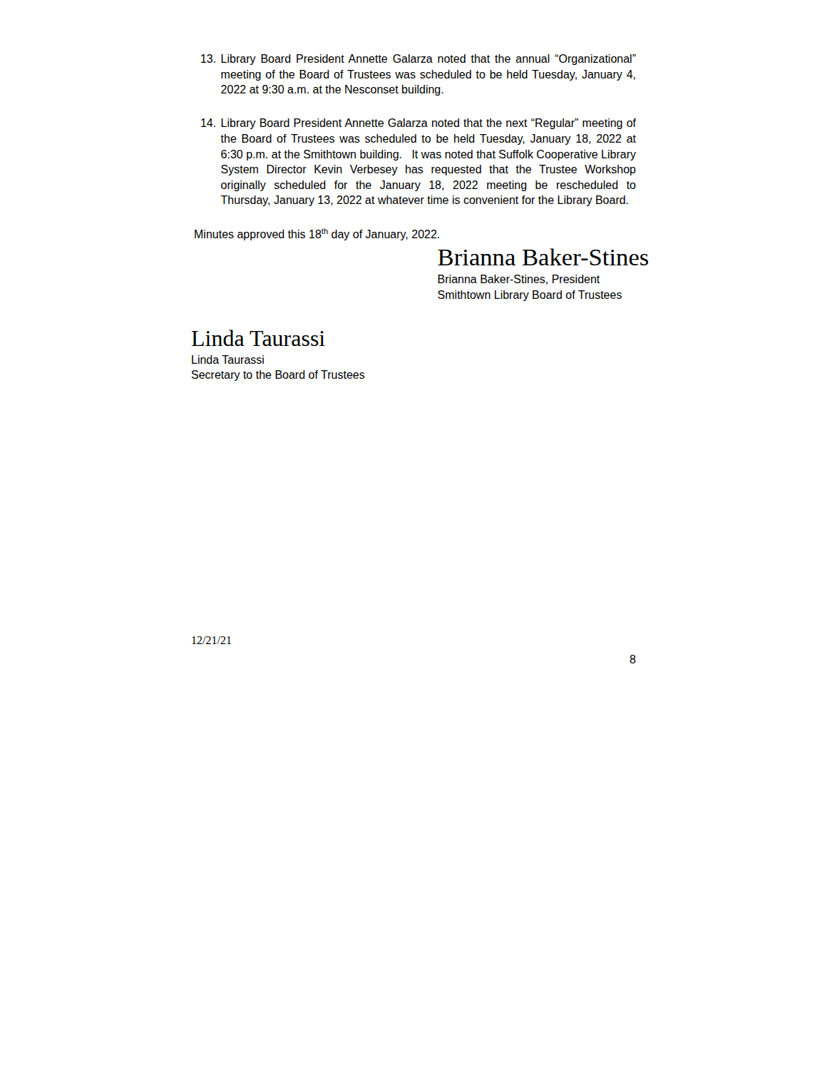13. Library Board President Annette Galarza noted that the annual “Organizational” meeting of the Board of Trustees was scheduled to be held Tuesday, January 4, 2022 at 9:30 a.m. at the Nesconset building.
14. Library Board President Annette Galarza noted that the next “Regular” meeting of the Board of Trustees was scheduled to be held Tuesday, January 18, 2022 at 6:30 p.m. at the Smithtown building. It was noted that Suffolk Cooperative Library System Director Kevin Verbesey has requested that the Trustee Workshop originally scheduled for the January 18, 2022 meeting be rescheduled to Thursday, January 13, 2022 at whatever time is convenient for the Library Board.
Minutes approved this 18th day of January, 2022.
Brianna Baker-Stines
Brianna Baker-Stines, President
Smithtown Library Board of Trustees
Linda Taurassi
Linda Taurassi
Secretary to the Board of Trustees
12/21/21
8